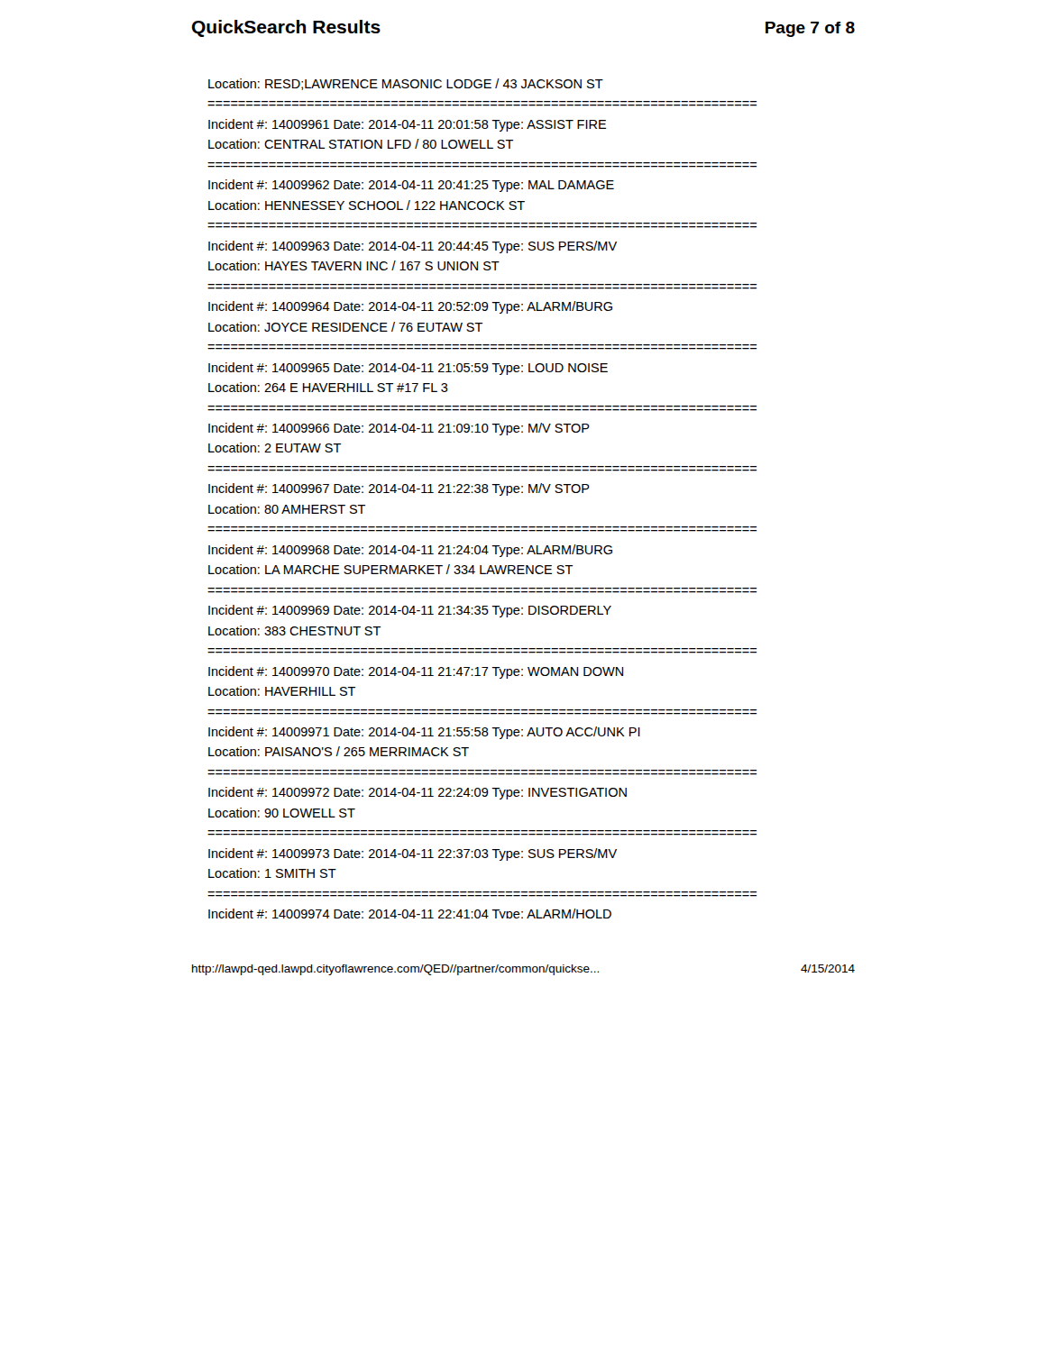QuickSearch Results Page 7 of 8
Location: RESD;LAWRENCE MASONIC LODGE / 43 JACKSON ST
========================================================================
Incident #: 14009961 Date: 2014-04-11 20:01:58 Type: ASSIST FIRE
Location: CENTRAL STATION LFD / 80 LOWELL ST
========================================================================
Incident #: 14009962 Date: 2014-04-11 20:41:25 Type: MAL DAMAGE
Location: HENNESSEY SCHOOL / 122 HANCOCK ST
========================================================================
Incident #: 14009963 Date: 2014-04-11 20:44:45 Type: SUS PERS/MV
Location: HAYES TAVERN INC / 167 S UNION ST
========================================================================
Incident #: 14009964 Date: 2014-04-11 20:52:09 Type: ALARM/BURG
Location: JOYCE RESIDENCE / 76 EUTAW ST
========================================================================
Incident #: 14009965 Date: 2014-04-11 21:05:59 Type: LOUD NOISE
Location: 264 E HAVERHILL ST #17 FL 3
========================================================================
Incident #: 14009966 Date: 2014-04-11 21:09:10 Type: M/V STOP
Location: 2 EUTAW ST
========================================================================
Incident #: 14009967 Date: 2014-04-11 21:22:38 Type: M/V STOP
Location: 80 AMHERST ST
========================================================================
Incident #: 14009968 Date: 2014-04-11 21:24:04 Type: ALARM/BURG
Location: LA MARCHE SUPERMARKET / 334 LAWRENCE ST
========================================================================
Incident #: 14009969 Date: 2014-04-11 21:34:35 Type: DISORDERLY
Location: 383 CHESTNUT ST
========================================================================
Incident #: 14009970 Date: 2014-04-11 21:47:17 Type: WOMAN DOWN
Location: HAVERHILL ST
========================================================================
Incident #: 14009971 Date: 2014-04-11 21:55:58 Type: AUTO ACC/UNK PI
Location: PAISANO'S / 265 MERRIMACK ST
========================================================================
Incident #: 14009972 Date: 2014-04-11 22:24:09 Type: INVESTIGATION
Location: 90 LOWELL ST
========================================================================
Incident #: 14009973 Date: 2014-04-11 22:37:03 Type: SUS PERS/MV
Location: 1 SMITH ST
========================================================================
Incident #: 14009974 Date: 2014-04-11 22:41:04 Type: ALARM/HOLD
http://lawpd-qed.lawpd.cityoflawrence.com/QED//partner/common/quickse... 4/15/2014